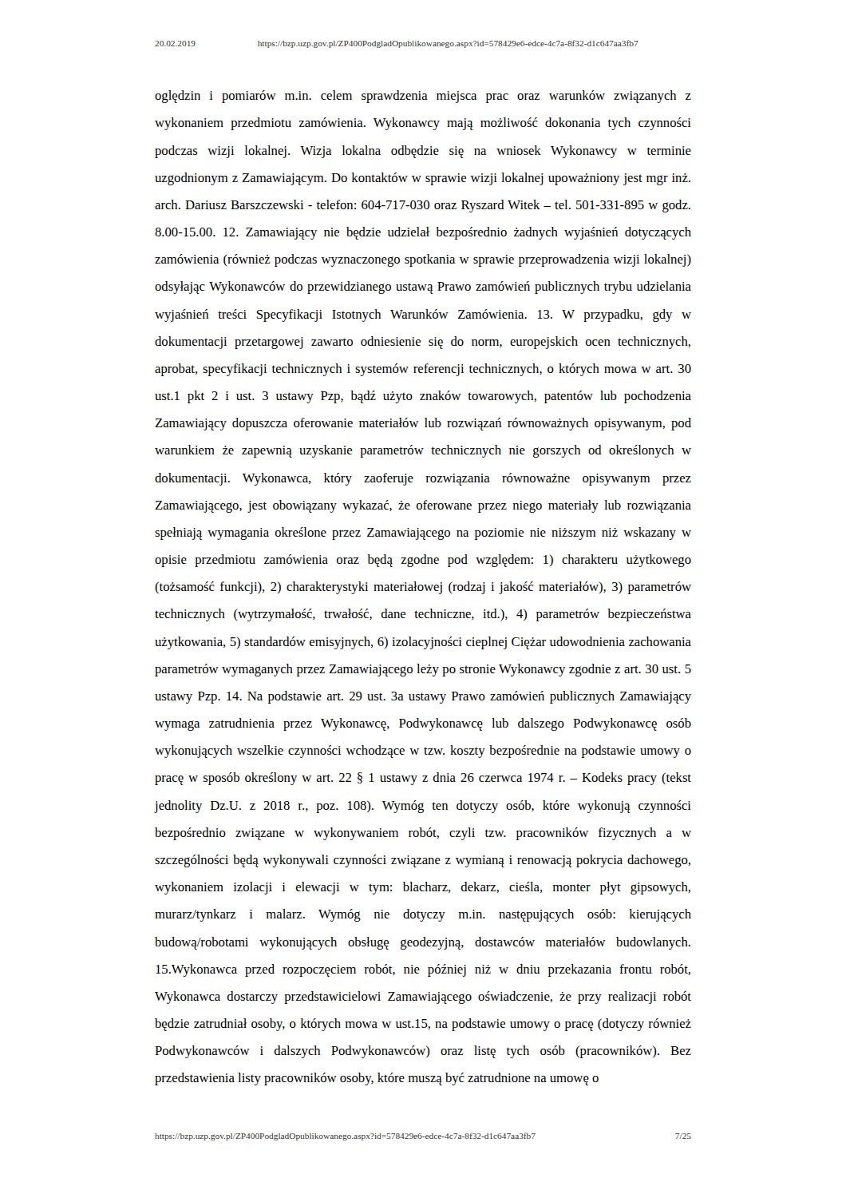20.02.2019 https://bzp.uzp.gov.pl/ZP400PodgladOpublikowanego.aspx?id=578429e6-edce-4c7a-8f32-d1c647aa3fb7
oględzin i pomiarów m.in. celem sprawdzenia miejsca prac oraz warunków związanych z wykonaniem przedmiotu zamówienia. Wykonawcy mają możliwość dokonania tych czynności podczas wizji lokalnej. Wizja lokalna odbędzie się na wniosek Wykonawcy w terminie uzgodnionym z Zamawiającym. Do kontaktów w sprawie wizji lokalnej upoważniony jest mgr inż. arch. Dariusz Barszczewski - telefon: 604-717-030 oraz Ryszard Witek – tel. 501-331-895 w godz. 8.00-15.00. 12. Zamawiający nie będzie udzielał bezpośrednio żadnych wyjaśnień dotyczących zamówienia (również podczas wyznaczonego spotkania w sprawie przeprowadzenia wizji lokalnej) odsyłając Wykonawców do przewidzianego ustawą Prawo zamówień publicznych trybu udzielania wyjaśnień treści Specyfikacji Istotnych Warunków Zamówienia. 13. W przypadku, gdy w dokumentacji przetargowej zawarto odniesienie się do norm, europejskich ocen technicznych, aprobat, specyfikacji technicznych i systemów referencji technicznych, o których mowa w art. 30 ust.1 pkt 2 i ust. 3 ustawy Pzp, bądź użyto znaków towarowych, patentów lub pochodzenia Zamawiający dopuszcza oferowanie materiałów lub rozwiązań równoważnych opisywanym, pod warunkiem że zapewnią uzyskanie parametrów technicznych nie gorszych od określonych w dokumentacji. Wykonawca, który zaoferuje rozwiązania równoważne opisywanym przez Zamawiającego, jest obowiązany wykazać, że oferowane przez niego materiały lub rozwiązania spełniają wymagania określone przez Zamawiającego na poziomie nie niższym niż wskazany w opisie przedmiotu zamówienia oraz będą zgodne pod względem: 1) charakteru użytkowego (tożsamość funkcji), 2) charakterystyki materiałowej (rodzaj i jakość materiałów), 3) parametrów technicznych (wytrzymałość, trwałość, dane techniczne, itd.), 4) parametrów bezpieczeństwa użytkowania, 5) standardów emisyjnych, 6) izolacyjności cieplnej Ciężar udowodnienia zachowania parametrów wymaganych przez Zamawiającego leży po stronie Wykonawcy zgodnie z art. 30 ust. 5 ustawy Pzp. 14. Na podstawie art. 29 ust. 3a ustawy Prawo zamówień publicznych Zamawiający wymaga zatrudnienia przez Wykonawcę, Podwykonawcę lub dalszego Podwykonawcę osób wykonujących wszelkie czynności wchodzące w tzw. koszty bezpośrednie na podstawie umowy o pracę w sposób określony w art. 22 § 1 ustawy z dnia 26 czerwca 1974 r. – Kodeks pracy (tekst jednolity Dz.U. z 2018 r., poz. 108). Wymóg ten dotyczy osób, które wykonują czynności bezpośrednio związane w wykonywaniem robót, czyli tzw. pracowników fizycznych a w szczególności będą wykonywali czynności związane z wymianą i renowacją pokrycia dachowego, wykonaniem izolacji i elewacji w tym: blacharz, dekarz, cieśla, monter płyt gipsowych, murarz/tynkarz i malarz. Wymóg nie dotyczy m.in. następujących osób: kierujących budową/robotami wykonujących obsługę geodezyjną, dostawców materiałów budowlanych. 15.Wykonawca przed rozpoczęciem robót, nie później niż w dniu przekazania frontu robót, Wykonawca dostarczy przedstawicielowi Zamawiającego oświadczenie, że przy realizacji robót będzie zatrudniał osoby, o których mowa w ust.15, na podstawie umowy o pracę (dotyczy również Podwykonawców i dalszych Podwykonawców) oraz listę tych osób (pracowników). Bez przedstawienia listy pracowników osoby, które muszą być zatrudnione na umowę o
https://bzp.uzp.gov.pl/ZP400PodgladOpublikowanego.aspx?id=578429e6-edce-4c7a-8f32-d1c647aa3fb7 7/25